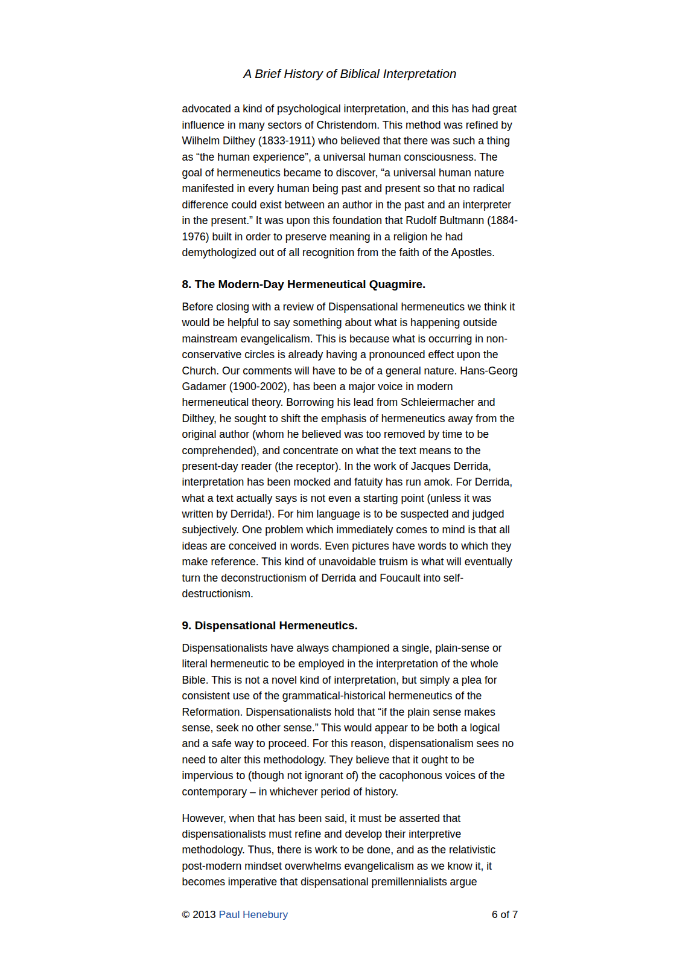A Brief History of Biblical Interpretation
advocated a kind of psychological interpretation, and this has had great influence in many sectors of Christendom. This method was refined by Wilhelm Dilthey (1833-1911) who believed that there was such a thing as “the human experience”, a universal human consciousness. The goal of hermeneutics became to discover, “a universal human nature manifested in every human being past and present so that no radical difference could exist between an author in the past and an interpreter in the present.” It was upon this foundation that Rudolf Bultmann (1884-1976) built in order to preserve meaning in a religion he had demythologized out of all recognition from the faith of the Apostles.
8. The Modern-Day Hermeneutical Quagmire.
Before closing with a review of Dispensational hermeneutics we think it would be helpful to say something about what is happening outside mainstream evangelicalism. This is because what is occurring in non-conservative circles is already having a pronounced effect upon the Church. Our comments will have to be of a general nature. Hans-Georg Gadamer (1900-2002), has been a major voice in modern hermeneutical theory. Borrowing his lead from Schleiermacher and Dilthey, he sought to shift the emphasis of hermeneutics away from the original author (whom he believed was too removed by time to be comprehended), and concentrate on what the text means to the present-day reader (the receptor). In the work of Jacques Derrida, interpretation has been mocked and fatuity has run amok. For Derrida, what a text actually says is not even a starting point (unless it was written by Derrida!). For him language is to be suspected and judged subjectively. One problem which immediately comes to mind is that all ideas are conceived in words. Even pictures have words to which they make reference. This kind of unavoidable truism is what will eventually turn the deconstructionism of Derrida and Foucault into self-destructionism.
9. Dispensational Hermeneutics.
Dispensationalists have always championed a single, plain-sense or literal hermeneutic to be employed in the interpretation of the whole Bible. This is not a novel kind of interpretation, but simply a plea for consistent use of the grammatical-historical hermeneutics of the Reformation. Dispensationalists hold that “if the plain sense makes sense, seek no other sense.” This would appear to be both a logical and a safe way to proceed. For this reason, dispensationalism sees no need to alter this methodology. They believe that it ought to be impervious to (though not ignorant of) the cacophonous voices of the contemporary – in whichever period of history.
However, when that has been said, it must be asserted that dispensationalists must refine and develop their interpretive methodology. Thus, there is work to be done, and as the relativistic post-modern mindset overwhelms evangelicalism as we know it, it becomes imperative that dispensational premillennialists argue
© 2013 Paul Henebury 6 of 7